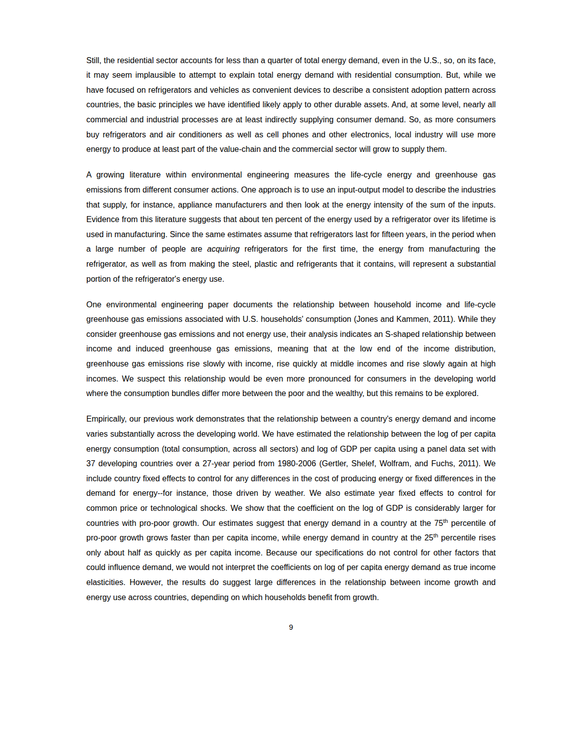Still, the residential sector accounts for less than a quarter of total energy demand, even in the U.S., so, on its face, it may seem implausible to attempt to explain total energy demand with residential consumption. But, while we have focused on refrigerators and vehicles as convenient devices to describe a consistent adoption pattern across countries, the basic principles we have identified likely apply to other durable assets. And, at some level, nearly all commercial and industrial processes are at least indirectly supplying consumer demand. So, as more consumers buy refrigerators and air conditioners as well as cell phones and other electronics, local industry will use more energy to produce at least part of the value-chain and the commercial sector will grow to supply them.
A growing literature within environmental engineering measures the life-cycle energy and greenhouse gas emissions from different consumer actions. One approach is to use an input-output model to describe the industries that supply, for instance, appliance manufacturers and then look at the energy intensity of the sum of the inputs. Evidence from this literature suggests that about ten percent of the energy used by a refrigerator over its lifetime is used in manufacturing. Since the same estimates assume that refrigerators last for fifteen years, in the period when a large number of people are acquiring refrigerators for the first time, the energy from manufacturing the refrigerator, as well as from making the steel, plastic and refrigerants that it contains, will represent a substantial portion of the refrigerator's energy use.
One environmental engineering paper documents the relationship between household income and life-cycle greenhouse gas emissions associated with U.S. households' consumption (Jones and Kammen, 2011). While they consider greenhouse gas emissions and not energy use, their analysis indicates an S-shaped relationship between income and induced greenhouse gas emissions, meaning that at the low end of the income distribution, greenhouse gas emissions rise slowly with income, rise quickly at middle incomes and rise slowly again at high incomes. We suspect this relationship would be even more pronounced for consumers in the developing world where the consumption bundles differ more between the poor and the wealthy, but this remains to be explored.
Empirically, our previous work demonstrates that the relationship between a country's energy demand and income varies substantially across the developing world. We have estimated the relationship between the log of per capita energy consumption (total consumption, across all sectors) and log of GDP per capita using a panel data set with 37 developing countries over a 27-year period from 1980-2006 (Gertler, Shelef, Wolfram, and Fuchs, 2011). We include country fixed effects to control for any differences in the cost of producing energy or fixed differences in the demand for energy--for instance, those driven by weather. We also estimate year fixed effects to control for common price or technological shocks. We show that the coefficient on the log of GDP is considerably larger for countries with pro-poor growth. Our estimates suggest that energy demand in a country at the 75th percentile of pro-poor growth grows faster than per capita income, while energy demand in country at the 25th percentile rises only about half as quickly as per capita income. Because our specifications do not control for other factors that could influence demand, we would not interpret the coefficients on log of per capita energy demand as true income elasticities. However, the results do suggest large differences in the relationship between income growth and energy use across countries, depending on which households benefit from growth.
9